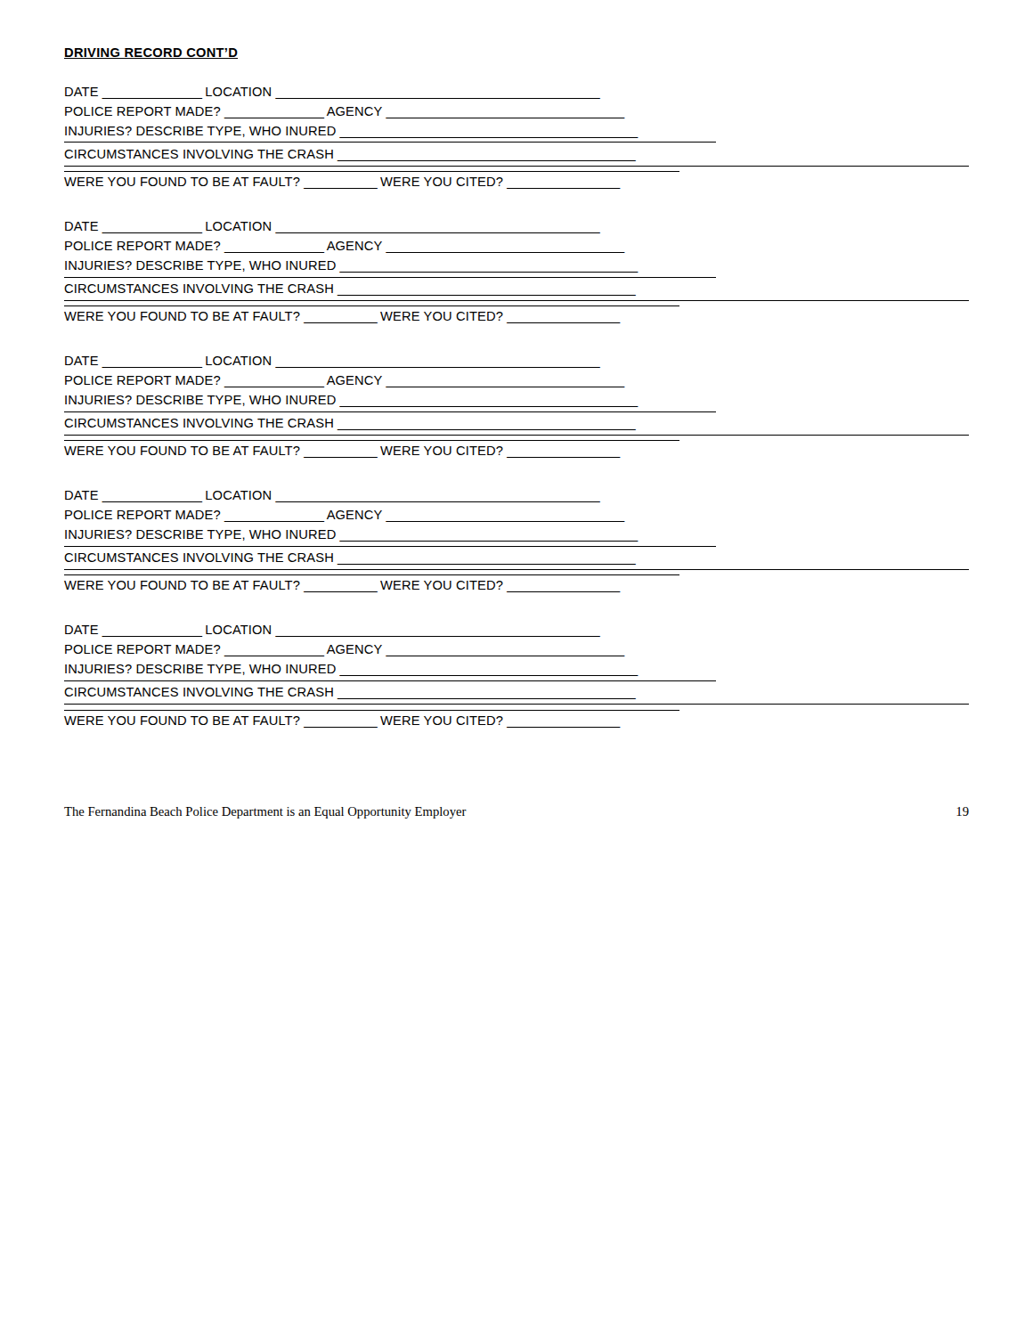DRIVING RECORD CONT’D
DATE _______________ LOCATION _________________________________________________
POLICE REPORT MADE? _______________ AGENCY ____________________________________
INJURIES? DESCRIBE TYPE, WHO INURED _____________________________________________
CIRCUMSTANCES INVOLVING THE CRASH _____________________________________________
WERE YOU FOUND TO BE AT FAULT? ___________ WERE YOU CITED? _________________
DATE _______________ LOCATION _________________________________________________
POLICE REPORT MADE? _______________ AGENCY ____________________________________
INJURIES? DESCRIBE TYPE, WHO INURED _____________________________________________
CIRCUMSTANCES INVOLVING THE CRASH _____________________________________________
WERE YOU FOUND TO BE AT FAULT? ___________ WERE YOU CITED? _________________
DATE _______________ LOCATION _________________________________________________
POLICE REPORT MADE? _______________ AGENCY ____________________________________
INJURIES? DESCRIBE TYPE, WHO INURED _____________________________________________
CIRCUMSTANCES INVOLVING THE CRASH _____________________________________________
WERE YOU FOUND TO BE AT FAULT? ___________ WERE YOU CITED? _________________
DATE _______________ LOCATION _________________________________________________
POLICE REPORT MADE? _______________ AGENCY ____________________________________
INJURIES? DESCRIBE TYPE, WHO INURED _____________________________________________
CIRCUMSTANCES INVOLVING THE CRASH _____________________________________________
WERE YOU FOUND TO BE AT FAULT? ___________ WERE YOU CITED? _________________
DATE _______________ LOCATION _________________________________________________
POLICE REPORT MADE? _______________ AGENCY ____________________________________
INJURIES? DESCRIBE TYPE, WHO INURED _____________________________________________
CIRCUMSTANCES INVOLVING THE CRASH _____________________________________________
WERE YOU FOUND TO BE AT FAULT? ___________ WERE YOU CITED? _________________
The Fernandina Beach Police Department is an Equal Opportunity Employer 19